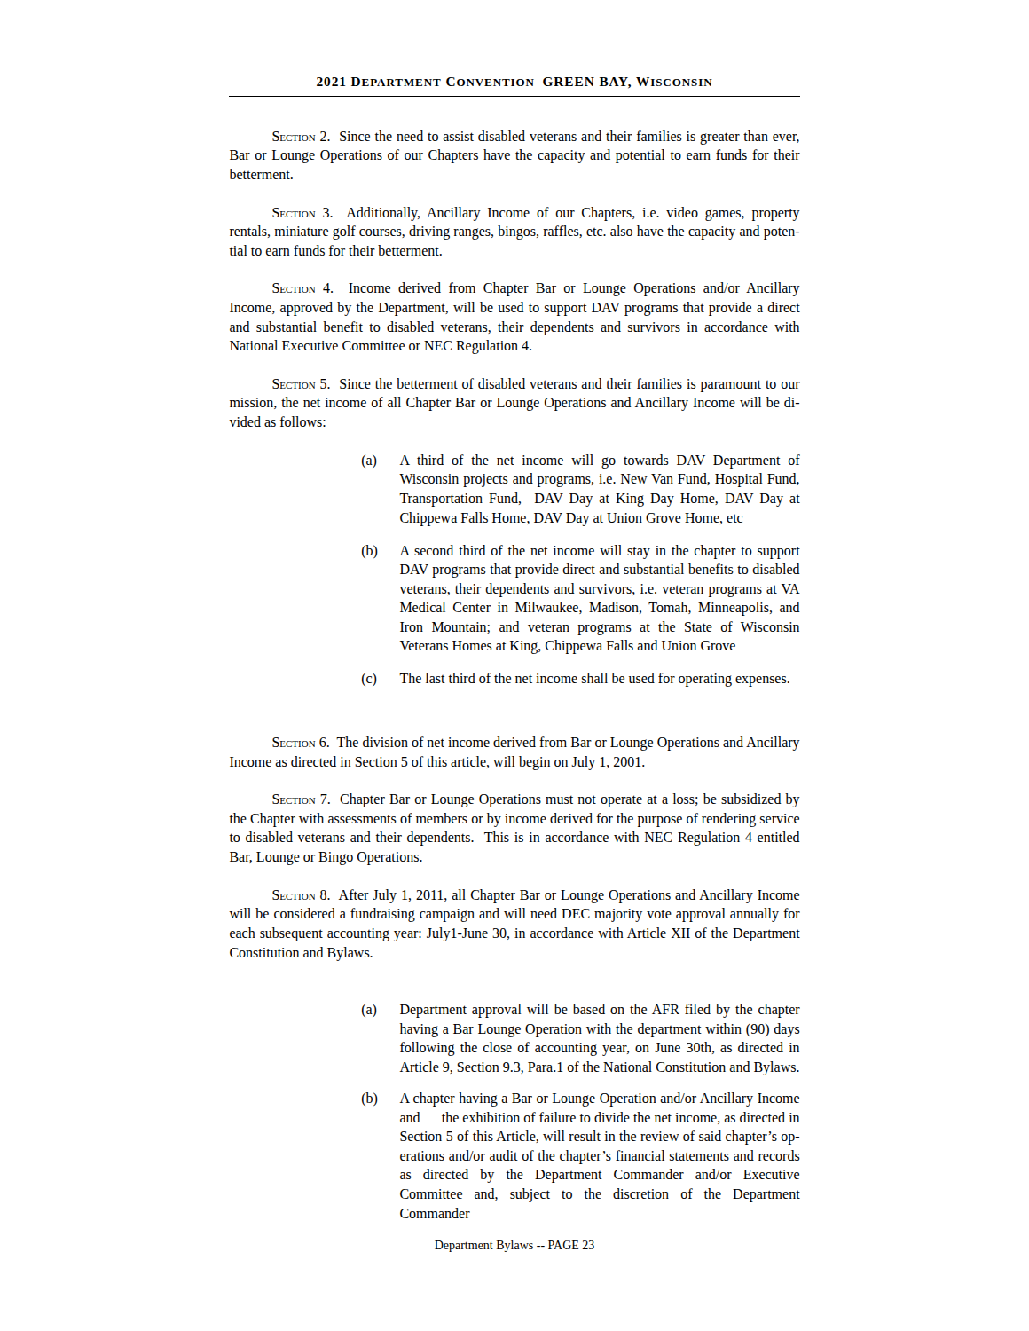2021 DEPARTMENT CONVENTION–GREEN BAY, WISCONSIN
Section 2. Since the need to assist disabled veterans and their families is greater than ever, Bar or Lounge Operations of our Chapters have the capacity and potential to earn funds for their betterment.
Section 3. Additionally, Ancillary Income of our Chapters, i.e. video games, property rentals, miniature golf courses, driving ranges, bingos, raffles, etc. also have the capacity and potential to earn funds for their betterment.
Section 4. Income derived from Chapter Bar or Lounge Operations and/or Ancillary Income, approved by the Department, will be used to support DAV programs that provide a direct and substantial benefit to disabled veterans, their dependents and survivors in accordance with National Executive Committee or NEC Regulation 4.
Section 5. Since the betterment of disabled veterans and their families is paramount to our mission, the net income of all Chapter Bar or Lounge Operations and Ancillary Income will be divided as follows:
(a) A third of the net income will go towards DAV Department of Wisconsin projects and programs, i.e. New Van Fund, Hospital Fund, Transportation Fund, DAV Day at King Day Home, DAV Day at Chippewa Falls Home, DAV Day at Union Grove Home, etc
(b) A second third of the net income will stay in the chapter to support DAV programs that provide direct and substantial benefits to disabled veterans, their dependents and survivors, i.e. veteran programs at VA Medical Center in Milwaukee, Madison, Tomah, Minneapolis, and Iron Mountain; and veteran programs at the State of Wisconsin Veterans Homes at King, Chippewa Falls and Union Grove
(c) The last third of the net income shall be used for operating expenses.
Section 6. The division of net income derived from Bar or Lounge Operations and Ancillary Income as directed in Section 5 of this article, will begin on July 1, 2001.
Section 7. Chapter Bar or Lounge Operations must not operate at a loss; be subsidized by the Chapter with assessments of members or by income derived for the purpose of rendering service to disabled veterans and their dependents. This is in accordance with NEC Regulation 4 entitled Bar, Lounge or Bingo Operations.
Section 8. After July 1, 2011, all Chapter Bar or Lounge Operations and Ancillary Income will be considered a fundraising campaign and will need DEC majority vote approval annually for each subsequent accounting year: July1-June 30, in accordance with Article XII of the Department Constitution and Bylaws.
(a) Department approval will be based on the AFR filed by the chapter having a Bar Lounge Operation with the department within (90) days following the close of accounting year, on June 30th, as directed in Article 9, Section 9.3, Para.1 of the National Constitution and Bylaws.
(b) A chapter having a Bar or Lounge Operation and/or Ancillary Income and the exhibition of failure to divide the net income, as directed in Section 5 of this Article, will result in the review of said chapter’s operations and/or audit of the chapter’s financial statements and records as directed by the Department Commander and/or Executive Committee and, subject to the discretion of the Department Commander
Department Bylaws -- PAGE 23